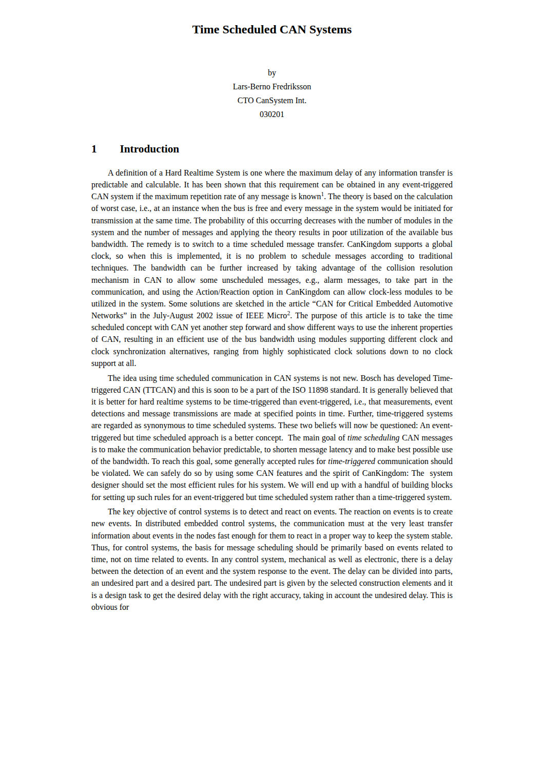Time Scheduled CAN Systems
by
Lars-Berno Fredriksson
CTO CanSystem Int.
030201
1 Introduction
A definition of a Hard Realtime System is one where the maximum delay of any information transfer is predictable and calculable. It has been shown that this requirement can be obtained in any event-triggered CAN system if the maximum repetition rate of any message is known1. The theory is based on the calculation of worst case, i.e., at an instance when the bus is free and every message in the system would be initiated for transmission at the same time. The probability of this occurring decreases with the number of modules in the system and the number of messages and applying the theory results in poor utilization of the available bus bandwidth. The remedy is to switch to a time scheduled message transfer. CanKingdom supports a global clock, so when this is implemented, it is no problem to schedule messages according to traditional techniques. The bandwidth can be further increased by taking advantage of the collision resolution mechanism in CAN to allow some unscheduled messages, e.g., alarm messages, to take part in the communication, and using the Action/Reaction option in CanKingdom can allow clock-less modules to be utilized in the system. Some solutions are sketched in the article “CAN for Critical Embedded Automotive Networks” in the July-August 2002 issue of IEEE Micro2. The purpose of this article is to take the time scheduled concept with CAN yet another step forward and show different ways to use the inherent properties of CAN, resulting in an efficient use of the bus bandwidth using modules supporting different clock and clock synchronization alternatives, ranging from highly sophisticated clock solutions down to no clock support at all.
The idea using time scheduled communication in CAN systems is not new. Bosch has developed Time-triggered CAN (TTCAN) and this is soon to be a part of the ISO 11898 standard. It is generally believed that it is better for hard realtime systems to be time-triggered than event-triggered, i.e., that measurements, event detections and message transmissions are made at specified points in time. Further, time-triggered systems are regarded as synonymous to time scheduled systems. These two beliefs will now be questioned: An event-triggered but time scheduled approach is a better concept. The main goal of time scheduling CAN messages is to make the communication behavior predictable, to shorten message latency and to make best possible use of the bandwidth. To reach this goal, some generally accepted rules for time-triggered communication should be violated. We can safely do so by using some CAN features and the spirit of CanKingdom: The system designer should set the most efficient rules for his system. We will end up with a handful of building blocks for setting up such rules for an event-triggered but time scheduled system rather than a time-triggered system.
The key objective of control systems is to detect and react on events. The reaction on events is to create new events. In distributed embedded control systems, the communication must at the very least transfer information about events in the nodes fast enough for them to react in a proper way to keep the system stable. Thus, for control systems, the basis for message scheduling should be primarily based on events related to time, not on time related to events. In any control system, mechanical as well as electronic, there is a delay between the detection of an event and the system response to the event. The delay can be divided into parts, an undesired part and a desired part. The undesired part is given by the selected construction elements and it is a design task to get the desired delay with the right accuracy, taking in account the undesired delay. This is obvious for